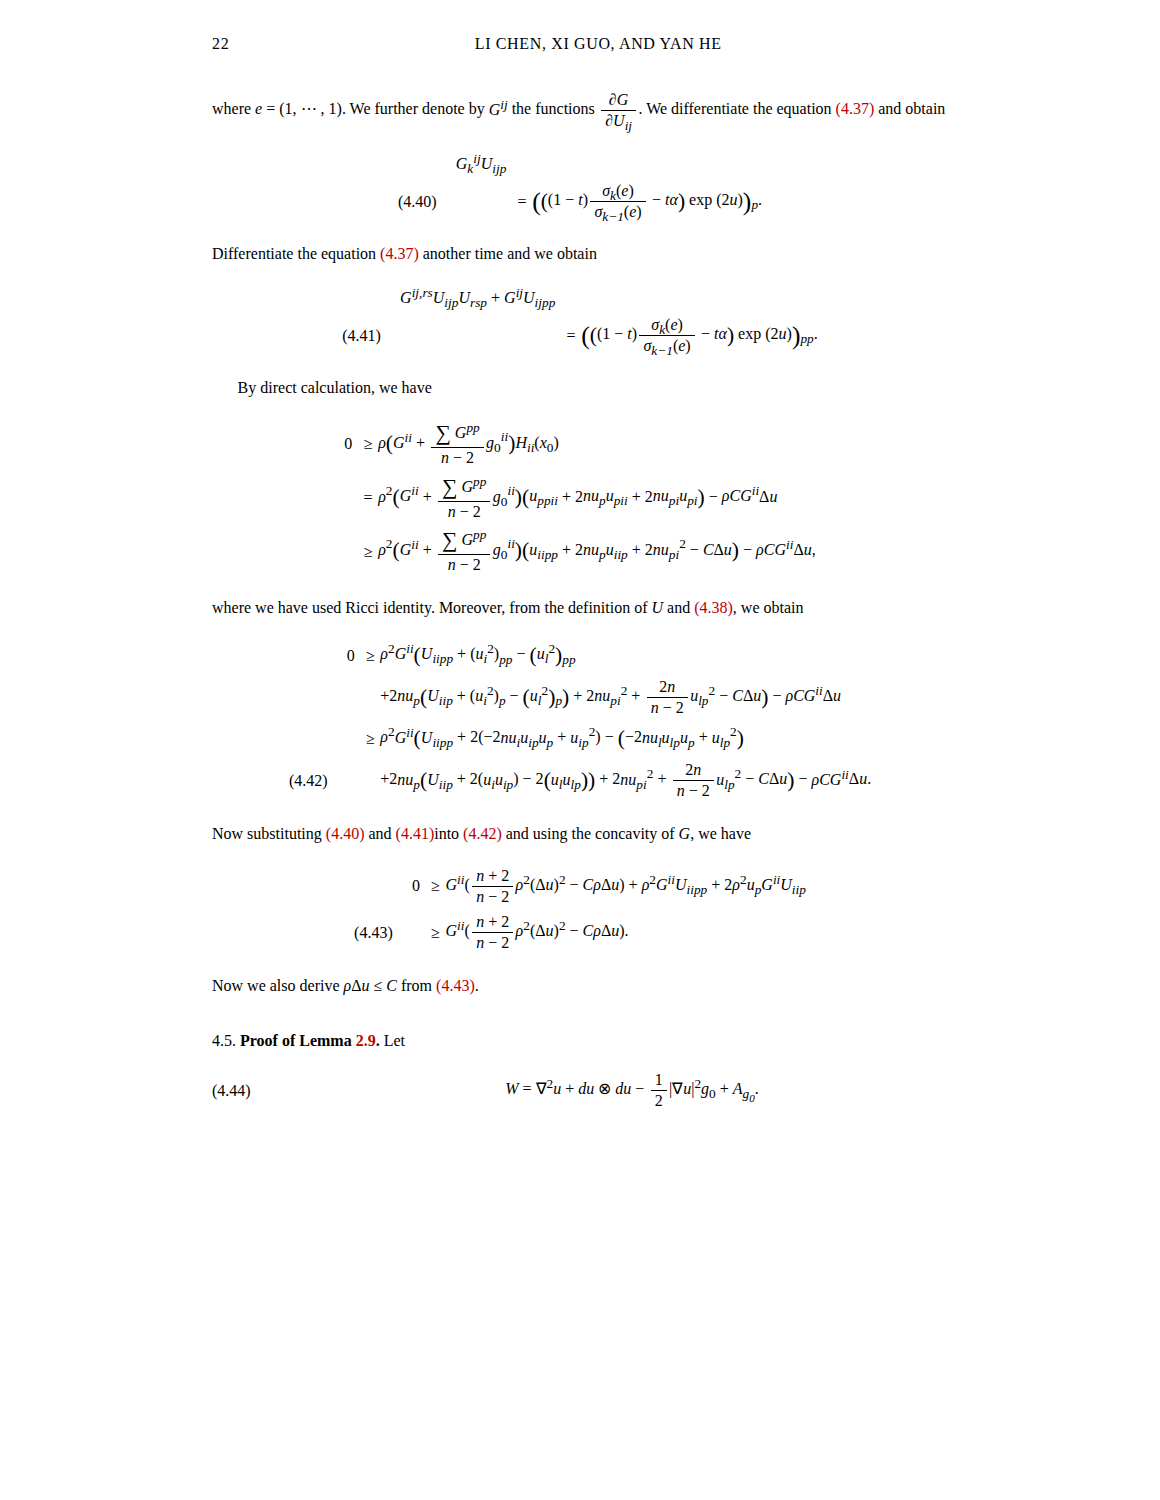22 LI CHEN, XI GUO, AND YAN HE
where e = (1, ⋯ , 1). We further denote by Gij the functions ∂G∂Uij. We differentiate the equation (4.37) and obtain
GkijUijp
(4.40) = (((1 − t)σk(e) σk−1(e) − tα) exp (2u))p.
Differentiate the equation (4.37) another time and we obtain
Gij,rsUijpUrsp + GijUijpp
(4.41) = (((1 − t)σk(e) σk−1(e) − tα) exp (2u))pp.
By direct calculation, we have
0 ≥ ρ(Gii + ∑ Gpp n − 2 g0ii) Hii(x0)
= ρ2(Gii + ∑ Gpp n − 2 g0ii)(uppii + 2nupupii + 2nupiupi) − ρCGii Δu
≥ ρ2(Gii + ∑ Gpp n − 2 g0ii)(uiipp + 2nupuiip + 2nupi2 − CΔu) − ρCGii Δu,
where we have used Ricci identity. Moreover, from the definition of U and (4.38), we obtain
0 ≥ ρ2Gii(Uiipp + (ui2)pp − (ul2)pp
+2nup(Uiip + (ui2)p − (ul2)p) + 2nupi2 + 2n n − 2 ulp2 − CΔu) − ρCGii Δu
≥ ρ2Gii(Uiipp + 2(−2nuiuipup + uip2) − (−2nululpup + ulp2)
(4.42) +2nup(Uiip + 2(uiuip) − 2(ululp)) + 2nupi2 + 2n n − 2 ulp2 − CΔu) − ρCGii Δu.
Now substituting (4.40) and (4.41) into (4.42) and using the concavity of G, we have
0 ≥ Gii(n + 2 n − 2 ρ2(Δu)2 − Cρ Δu) + ρ2GiiUiipp + 2ρ2upGiiUiip
(4.43) ≥ Gii(n + 2 n − 2 ρ2(Δu)2 − Cρ Δu).
Now we also derive ρ Δu ≤ C from (4.43).
4.5. Proof of Lemma 2.9. Let
(4.44) W = ∇2u + du ⊗ du − 12|∇u|2g0 + Ag0.